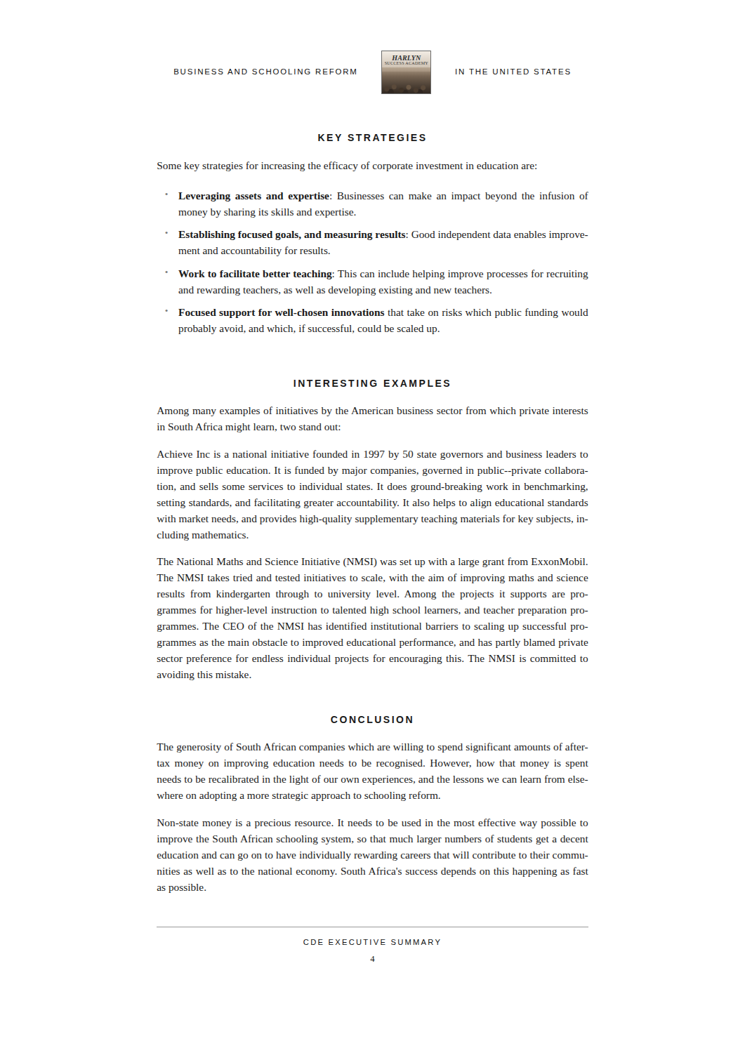Business and Schooling Reform SUCCESS ACADEMY In the United States
Key Strategies
Some key strategies for increasing the efficacy of corporate investment in education are:
Leveraging assets and expertise: Businesses can make an impact beyond the infusion of money by sharing its skills and expertise.
Establishing focused goals, and measuring results: Good independent data enables improvement and accountability for results.
Work to facilitate better teaching: This can include helping improve processes for recruiting and rewarding teachers, as well as developing existing and new teachers.
Focused support for well-chosen innovations that take on risks which public funding would probably avoid, and which, if successful, could be scaled up.
Interesting Examples
Among many examples of initiatives by the American business sector from which private interests in South Africa might learn, two stand out:
Achieve Inc is a national initiative founded in 1997 by 50 state governors and business leaders to improve public education. It is funded by major companies, governed in public--private collaboration, and sells some services to individual states. It does ground-breaking work in benchmarking, setting standards, and facilitating greater accountability. It also helps to align educational standards with market needs, and provides high-quality supplementary teaching materials for key subjects, including mathematics.
The National Maths and Science Initiative (NMSI) was set up with a large grant from ExxonMobil. The NMSI takes tried and tested initiatives to scale, with the aim of improving maths and science results from kindergarten through to university level. Among the projects it supports are programmes for higher-level instruction to talented high school learners, and teacher preparation programmes. The CEO of the NMSI has identified institutional barriers to scaling up successful programmes as the main obstacle to improved educational performance, and has partly blamed private sector preference for endless individual projects for encouraging this. The NMSI is committed to avoiding this mistake.
Conclusion
The generosity of South African companies which are willing to spend significant amounts of after-tax money on improving education needs to be recognised. However, how that money is spent needs to be recalibrated in the light of our own experiences, and the lessons we can learn from elsewhere on adopting a more strategic approach to schooling reform.
Non-state money is a precious resource. It needs to be used in the most effective way possible to improve the South African schooling system, so that much larger numbers of students get a decent education and can go on to have individually rewarding careers that will contribute to their communities as well as to the national economy. South Africa's success depends on this happening as fast as possible.
CDE Executive Summary
4